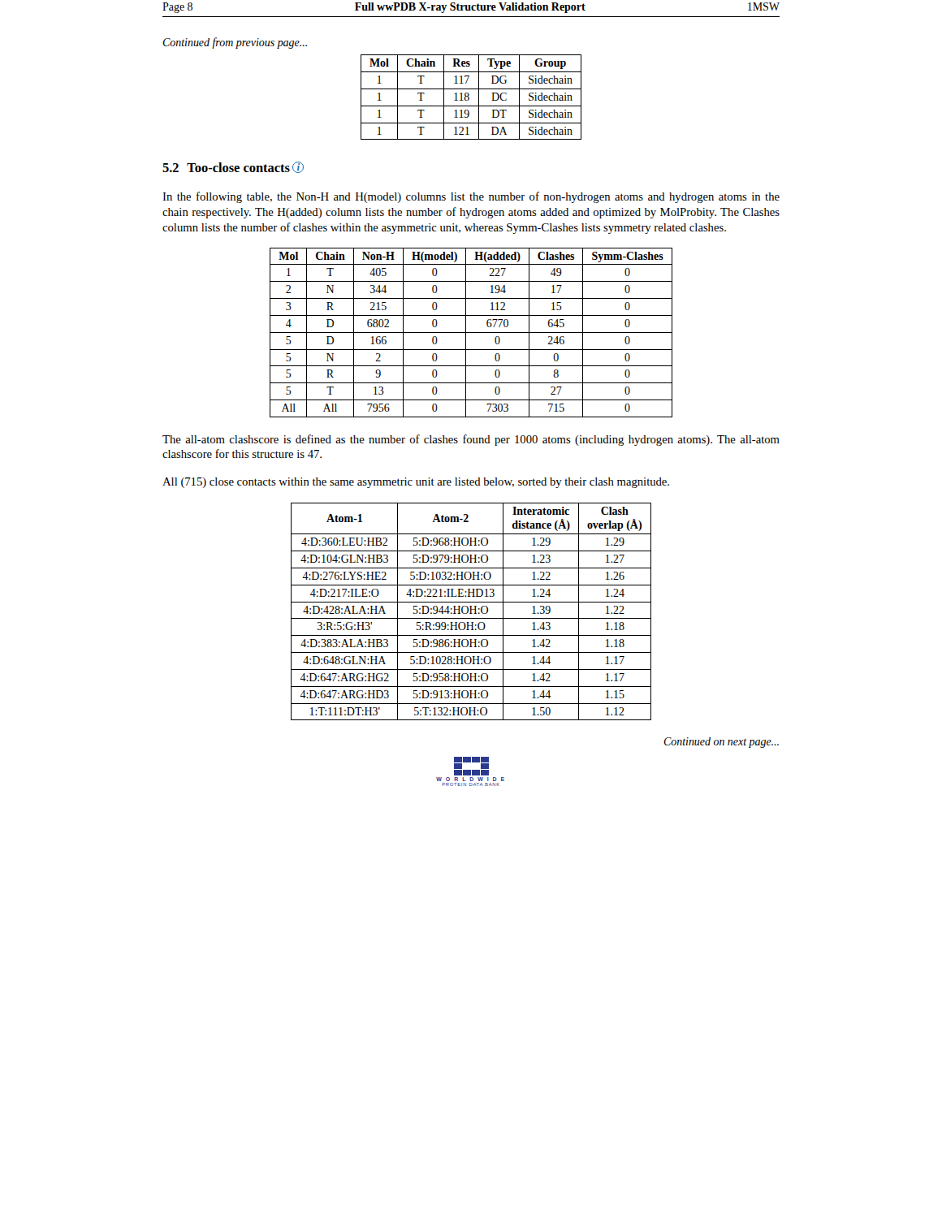Page 8 Full wwPDB X-ray Structure Validation Report 1MSW
Continued from previous page...
| Mol | Chain | Res | Type | Group |
| --- | --- | --- | --- | --- |
| 1 | T | 117 | DG | Sidechain |
| 1 | T | 118 | DC | Sidechain |
| 1 | T | 119 | DT | Sidechain |
| 1 | T | 121 | DA | Sidechain |
5.2 Too-close contactsi
In the following table, the Non-H and H(model) columns list the number of non-hydrogen atoms and hydrogen atoms in the chain respectively. The H(added) column lists the number of hydrogen atoms added and optimized by MolProbity. The Clashes column lists the number of clashes within the asymmetric unit, whereas Symm-Clashes lists symmetry related clashes.
| Mol | Chain | Non-H | H(model) | H(added) | Clashes | Symm-Clashes |
| --- | --- | --- | --- | --- | --- | --- |
| 1 | T | 405 | 0 | 227 | 49 | 0 |
| 2 | N | 344 | 0 | 194 | 17 | 0 |
| 3 | R | 215 | 0 | 112 | 15 | 0 |
| 4 | D | 6802 | 0 | 6770 | 645 | 0 |
| 5 | D | 166 | 0 | 0 | 246 | 0 |
| 5 | N | 2 | 0 | 0 | 0 | 0 |
| 5 | R | 9 | 0 | 0 | 8 | 0 |
| 5 | T | 13 | 0 | 0 | 27 | 0 |
| All | All | 7956 | 0 | 7303 | 715 | 0 |
The all-atom clashscore is defined as the number of clashes found per 1000 atoms (including hydrogen atoms). The all-atom clashscore for this structure is 47.
All (715) close contacts within the same asymmetric unit are listed below, sorted by their clash magnitude.
| Atom-1 | Atom-2 | Interatomic distance (Å) | Clash overlap (Å) |
| --- | --- | --- | --- |
| 4:D:360:LEU:HB2 | 5:D:968:HOH:O | 1.29 | 1.29 |
| 4:D:104:GLN:HB3 | 5:D:979:HOH:O | 1.23 | 1.27 |
| 4:D:276:LYS:HE2 | 5:D:1032:HOH:O | 1.22 | 1.26 |
| 4:D:217:ILE:O | 4:D:221:ILE:HD13 | 1.24 | 1.24 |
| 4:D:428:ALA:HA | 5:D:944:HOH:O | 1.39 | 1.22 |
| 3:R:5:G:H3' | 5:R:99:HOH:O | 1.43 | 1.18 |
| 4:D:383:ALA:HB3 | 5:D:986:HOH:O | 1.42 | 1.18 |
| 4:D:648:GLN:HA | 5:D:1028:HOH:O | 1.44 | 1.17 |
| 4:D:647:ARG:HG2 | 5:D:958:HOH:O | 1.42 | 1.17 |
| 4:D:647:ARG:HD3 | 5:D:913:HOH:O | 1.44 | 1.15 |
| 1:T:111:DT:H3' | 5:T:132:HOH:O | 1.50 | 1.12 |
Continued on next page...
W O R L D W I D E
PROTEIN DATA BANK